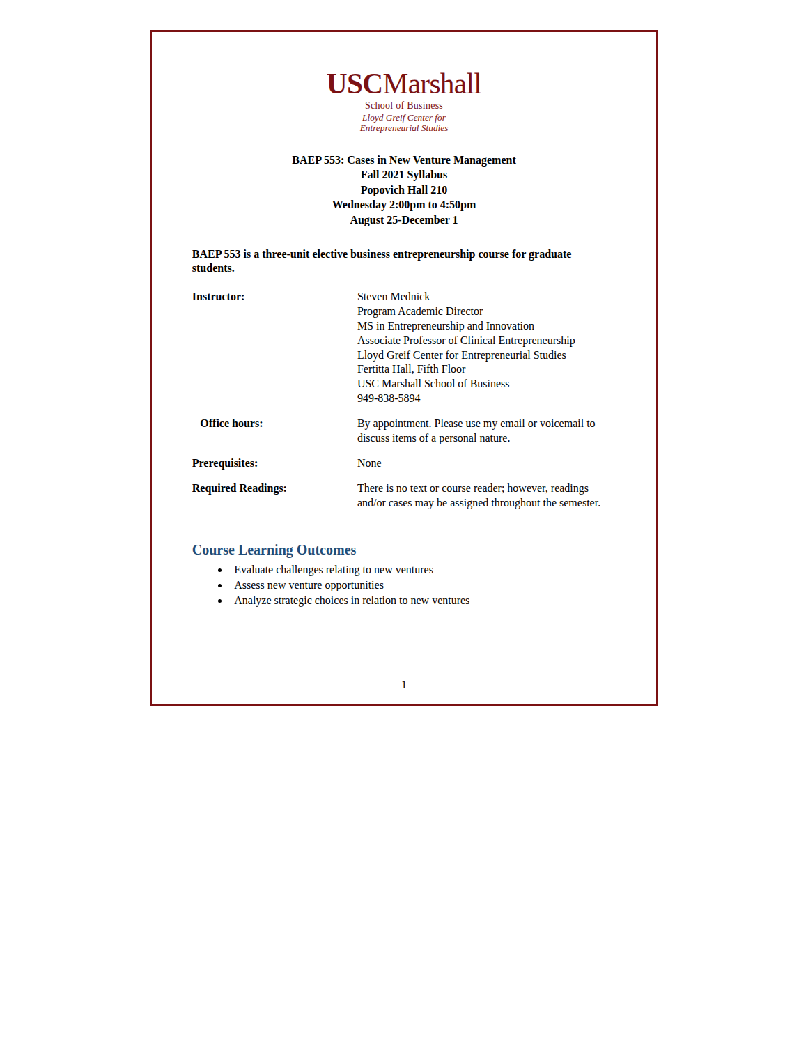USCMarshall
School of Business
Lloyd Greif Center for
Entrepreneurial Studies
BAEP 553: Cases in New Venture Management Fall 2021 Syllabus Popovich Hall 210 Wednesday 2:00pm to 4:50pm August 25-December 1
BAEP 553 is a three-unit elective business entrepreneurship course for graduate students.
| Instructor: | Steven Mednick Program Academic Director MS in Entrepreneurship and Innovation Associate Professor of Clinical Entrepreneurship Lloyd Greif Center for Entrepreneurial Studies Fertitta Hall, Fifth Floor USC Marshall School of Business 949-838-5894 |
| Office hours: | By appointment. Please use my email or voicemail to discuss items of a personal nature. |
| Prerequisites: | None |
| Required Readings: | There is no text or course reader; however, readings and/or cases may be assigned throughout the semester. |
Course Learning Outcomes
Evaluate challenges relating to new ventures
Assess new venture opportunities
Analyze strategic choices in relation to new ventures
1